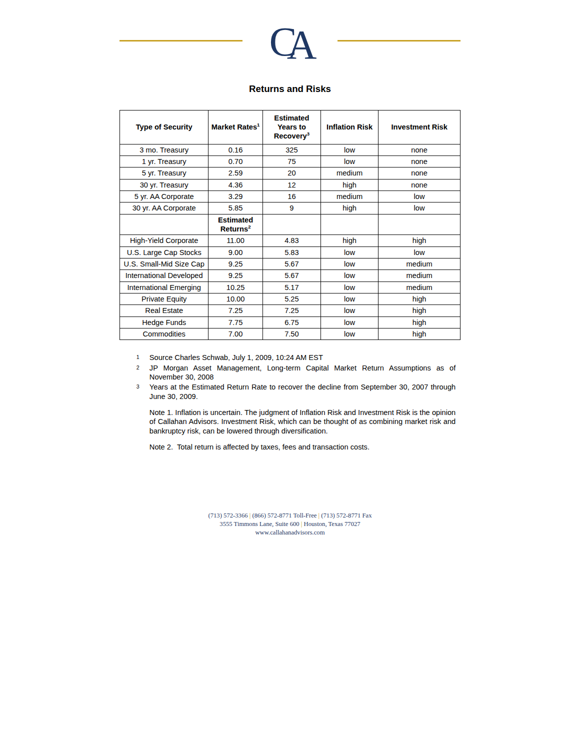CA
Returns and Risks
| Type of Security | Market Rates 1 | Estimated Years to Recovery 3 | Inflation Risk | Investment Risk |
| --- | --- | --- | --- | --- |
| 3 mo. Treasury | 0.16 | 325 | low | none |
| 1 yr. Treasury | 0.70 | 75 | low | none |
| 5 yr. Treasury | 2.59 | 20 | medium | none |
| 30 yr. Treasury | 4.36 | 12 | high | none |
| 5 yr. AA Corporate | 3.29 | 16 | medium | low |
| 30 yr. AA Corporate | 5.85 | 9 | high | low |
| | Estimated Returns 2 | | | |
| High-Yield Corporate | 11.00 | 4.83 | high | high |
| U.S. Large Cap Stocks | 9.00 | 5.83 | low | low |
| U.S. Small-Mid Size Cap | 9.25 | 5.67 | low | medium |
| International Developed | 9.25 | 5.67 | low | medium |
| International Emerging | 10.25 | 5.17 | low | medium |
| Private Equity | 10.00 | 5.25 | low | high |
| Real Estate | 7.25 | 7.25 | low | high |
| Hedge Funds | 7.75 | 6.75 | low | high |
| Commodities | 7.00 | 7.50 | low | high |
1
Source Charles Schwab, July 1, 2009, 10:24 AM EST
2
JP Morgan Asset Management, Long-term Capital Market Return Assumptions as of November 30, 2008
3
Years at the Estimated Return Rate to recover the decline from September 30, 2007 through June 30, 2009.
Note 1. Inflation is uncertain. The judgment of Inflation Risk and Investment Risk is the opinion of Callahan Advisors. Investment Risk, which can be thought of as combining market risk and bankruptcy risk, can be lowered through diversification.
Note 2. Total return is affected by taxes, fees and transaction costs.
(713) 572-3366 | (866) 572-8771 Toll-Free | (713) 572-8771 Fax
3555 Timmons Lane, Suite 600 | Houston, Texas 77027
www.callahanadvisors.com